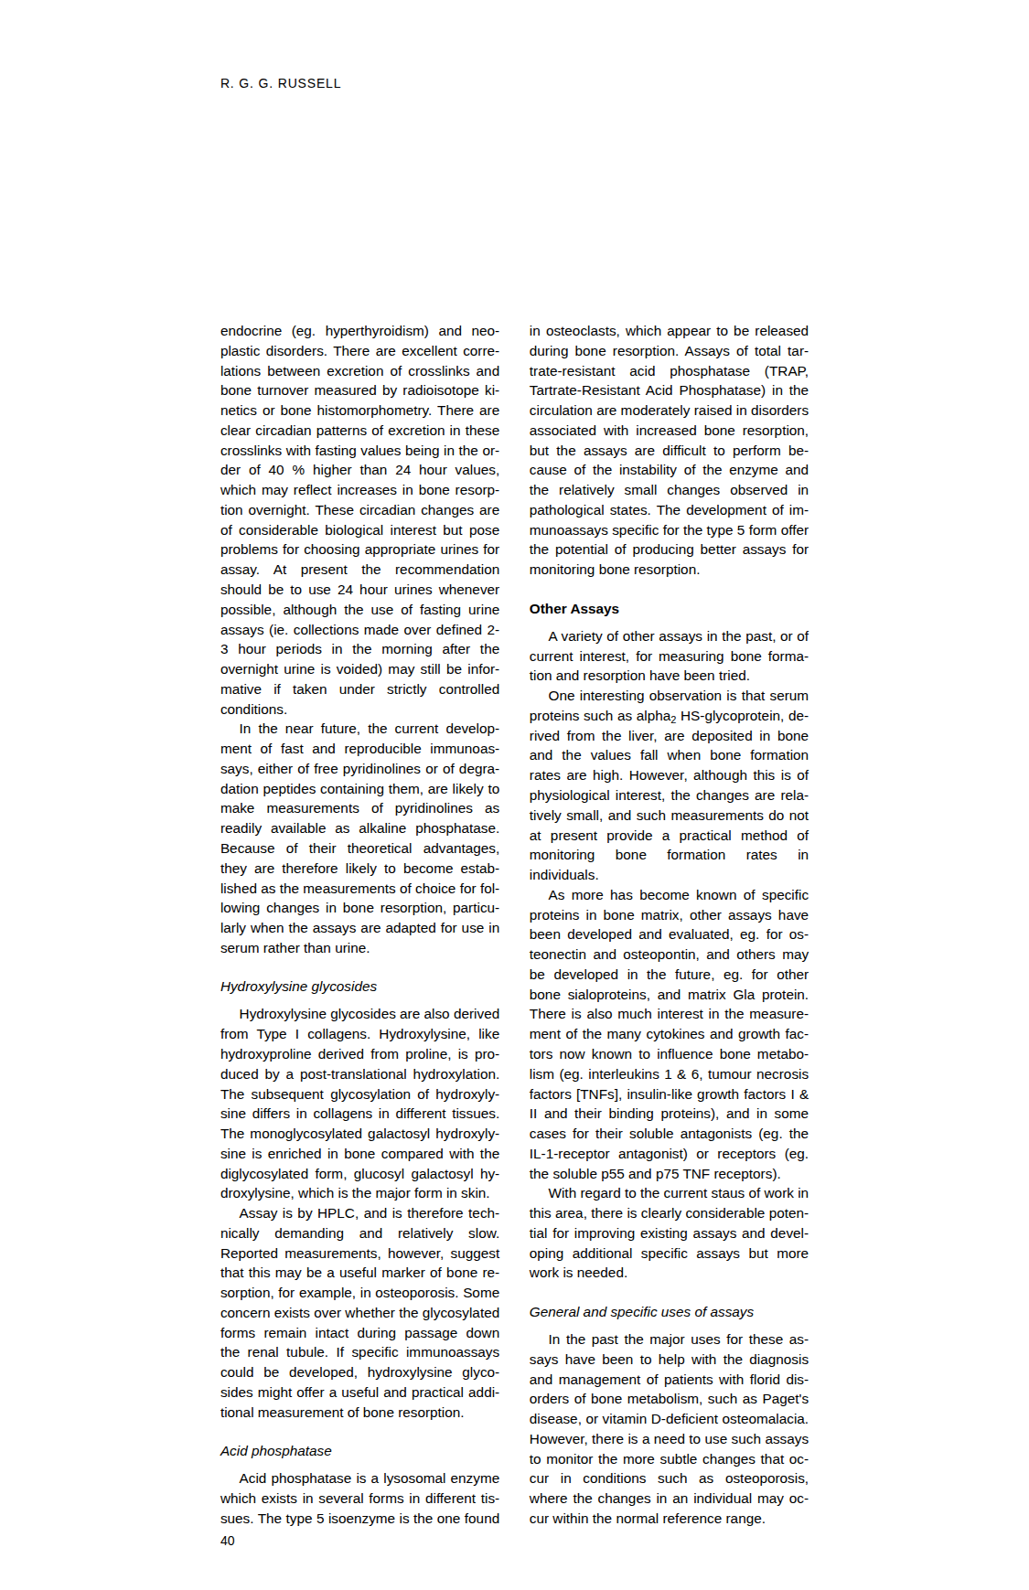R. G. G. RUSSELL
endocrine (eg. hyperthyroidism) and neoplastic disorders. There are excellent correlations between excretion of crosslinks and bone turnover measured by radioisotope kinetics or bone histomorphometry. There are clear circadian patterns of excretion in these crosslinks with fasting values being in the order of 40 % higher than 24 hour values, which may reflect increases in bone resorption overnight. These circadian changes are of considerable biological interest but pose problems for choosing appropriate urines for assay. At present the recommendation should be to use 24 hour urines whenever possible, although the use of fasting urine assays (ie. collections made over defined 2-3 hour periods in the morning after the overnight urine is voided) may still be informative if taken under strictly controlled conditions.
In the near future, the current development of fast and reproducible immunoassays, either of free pyridinolines or of degradation peptides containing them, are likely to make measurements of pyridinolines as readily available as alkaline phosphatase. Because of their theoretical advantages, they are therefore likely to become established as the measurements of choice for following changes in bone resorption, particularly when the assays are adapted for use in serum rather than urine.
Hydroxylysine glycosides
Hydroxylysine glycosides are also derived from Type I collagens. Hydroxylysine, like hydroxyproline derived from proline, is produced by a post-translational hydroxylation. The subsequent glycosylation of hydroxylysine differs in collagens in different tissues. The monoglycosylated galactosyl hydroxylysine is enriched in bone compared with the diglycosylated form, glucosyl galactosyl hydroxylysine, which is the major form in skin.
Assay is by HPLC, and is therefore technically demanding and relatively slow. Reported measurements, however, suggest that this may be a useful marker of bone resorption, for example, in osteoporosis. Some concern exists over whether the glycosylated forms remain intact during passage down the renal tubule. If specific immunoassays could be developed, hydroxylysine glycosides might offer a useful and practical additional measurement of bone resorption.
Acid phosphatase
Acid phosphatase is a lysosomal enzyme which exists in several forms in different tissues. The type 5 isoenzyme is the one found in osteoclasts, which appear to be released during bone resorption. Assays of total tartrate-resistant acid phosphatase (TRAP, Tartrate-Resistant Acid Phosphatase) in the circulation are moderately raised in disorders associated with increased bone resorption, but the assays are difficult to perform because of the instability of the enzyme and the relatively small changes observed in pathological states. The development of immunoassays specific for the type 5 form offer the potential of producing better assays for monitoring bone resorption.
Other Assays
A variety of other assays in the past, or of current interest, for measuring bone formation and resorption have been tried.
One interesting observation is that serum proteins such as alpha2 HS-glycoprotein, derived from the liver, are deposited in bone and the values fall when bone formation rates are high. However, although this is of physiological interest, the changes are relatively small, and such measurements do not at present provide a practical method of monitoring bone formation rates in individuals.
As more has become known of specific proteins in bone matrix, other assays have been developed and evaluated, eg. for osteonectin and osteopontin, and others may be developed in the future, eg. for other bone sialoproteins, and matrix Gla protein. There is also much interest in the measurement of the many cytokines and growth factors now known to influence bone metabolism (eg. interleukins 1 & 6, tumour necrosis factors [TNFs], insulin-like growth factors I & II and their binding proteins), and in some cases for their soluble antagonists (eg. the IL-1-receptor antagonist) or receptors (eg. the soluble p55 and p75 TNF receptors).
With regard to the current staus of work in this area, there is clearly considerable potential for improving existing assays and developing additional specific assays but more work is needed.
General and specific uses of assays
In the past the major uses for these assays have been to help with the diagnosis and management of patients with florid disorders of bone metabolism, such as Paget's disease, or vitamin D-deficient osteomalacia. However, there is a need to use such assays to monitor the more subtle changes that occur in conditions such as osteoporosis, where the changes in an individual may occur within the normal reference range.
40